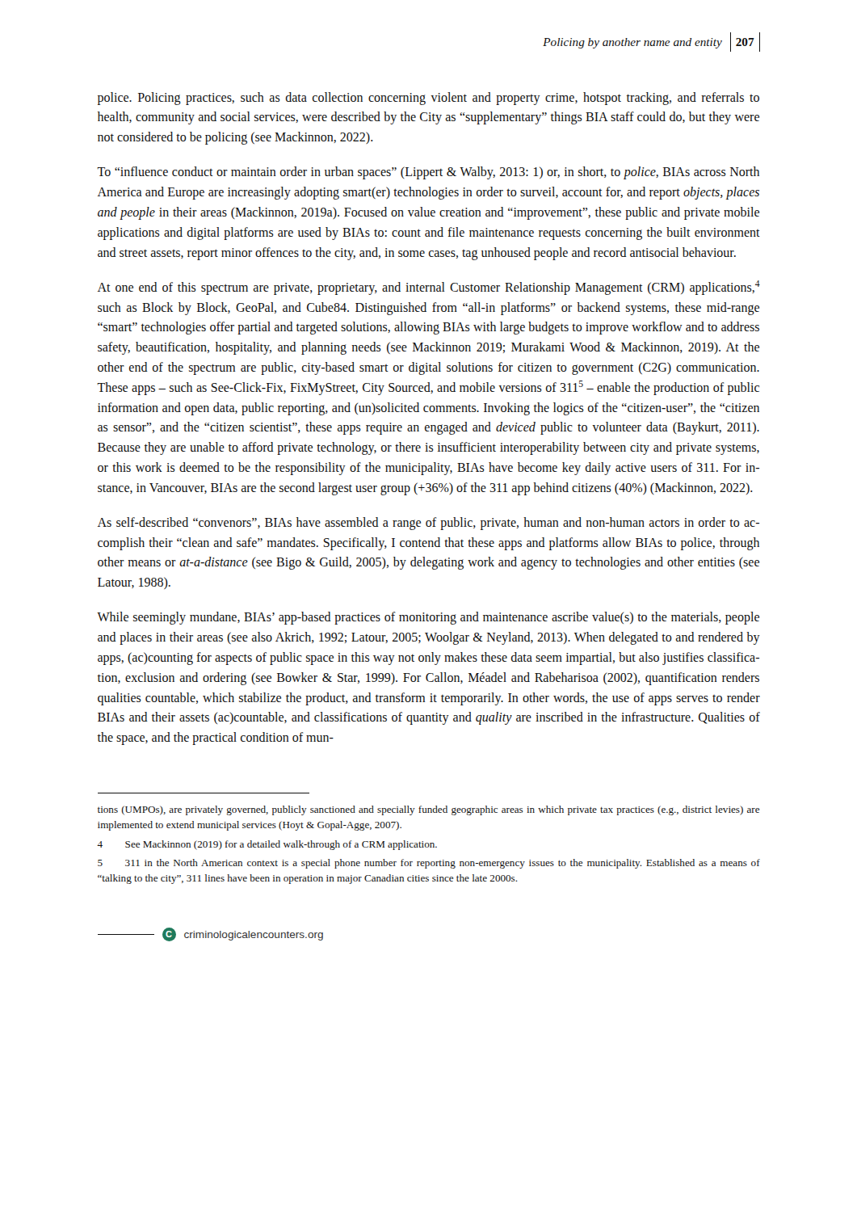Policing by another name and entity 207
police. Policing practices, such as data collection concerning violent and property crime, hotspot tracking, and referrals to health, community and social services, were described by the City as “supplementary” things BIA staff could do, but they were not considered to be policing (see Mackinnon, 2022).
To “influence conduct or maintain order in urban spaces” (Lippert & Walby, 2013: 1) or, in short, to police, BIAs across North America and Europe are increasingly adopting smart(er) technologies in order to surveil, account for, and report objects, places and people in their areas (Mackinnon, 2019a). Focused on value creation and “improvement”, these public and private mobile applications and digital platforms are used by BIAs to: count and file maintenance requests concerning the built environment and street assets, report minor offences to the city, and, in some cases, tag unhoused people and record antisocial behaviour.
At one end of this spectrum are private, proprietary, and internal Customer Relationship Management (CRM) applications,4 such as Block by Block, GeoPal, and Cube84. Distinguished from “all-in platforms” or backend systems, these mid-range “smart” technologies offer partial and targeted solutions, allowing BIAs with large budgets to improve workflow and to address safety, beautification, hospitality, and planning needs (see Mackinnon 2019; Murakami Wood & Mackinnon, 2019). At the other end of the spectrum are public, city-based smart or digital solutions for citizen to government (C2G) communication. These apps – such as See-Click-Fix, FixMyStreet, City Sourced, and mobile versions of 3115 – enable the production of public information and open data, public reporting, and (un)solicited comments. Invoking the logics of the “citizen-user”, the “citizen as sensor”, and the “citizen scientist”, these apps require an engaged and deviced public to volunteer data (Baykurt, 2011). Because they are unable to afford private technology, or there is insufficient interoperability between city and private systems, or this work is deemed to be the responsibility of the municipality, BIAs have become key daily active users of 311. For instance, in Vancouver, BIAs are the second largest user group (+36%) of the 311 app behind citizens (40%) (Mackinnon, 2022).
As self-described “convenors”, BIAs have assembled a range of public, private, human and non-human actors in order to accomplish their “clean and safe” mandates. Specifically, I contend that these apps and platforms allow BIAs to police, through other means or at-a-distance (see Bigo & Guild, 2005), by delegating work and agency to technologies and other entities (see Latour, 1988).
While seemingly mundane, BIAs’ app-based practices of monitoring and maintenance ascribe value(s) to the materials, people and places in their areas (see also Akrich, 1992; Latour, 2005; Woolgar & Neyland, 2013). When delegated to and rendered by apps, (ac)counting for aspects of public space in this way not only makes these data seem impartial, but also justifies classification, exclusion and ordering (see Bowker & Star, 1999). For Callon, Méadel and Rabeharisoa (2002), quantification renders qualities countable, which stabilize the product, and transform it temporarily. In other words, the use of apps serves to render BIAs and their assets (ac)countable, and classifications of quantity and quality are inscribed in the infrastructure. Qualities of the space, and the practical condition of mun-
tions (UMPOs), are privately governed, publicly sanctioned and specially funded geographic areas in which private tax practices (e.g., district levies) are implemented to extend municipal services (Hoyt & Gopal-Agge, 2007).
4 See Mackinnon (2019) for a detailed walk-through of a CRM application.
5311 in the North American context is a special phone number for reporting non-emergency issues to the municipality. Established as a means of “talking to the city”, 311 lines have been in operation in major Canadian cities since the late 2000s.
C criminologicalencounters.org